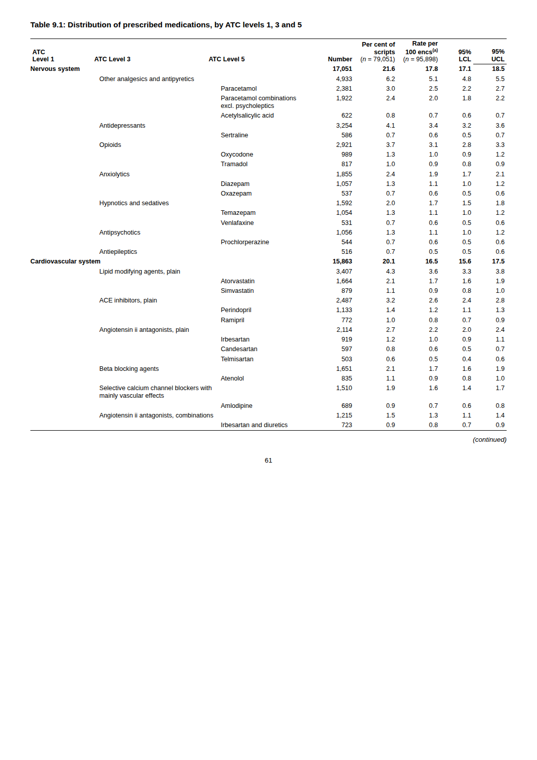Table 9.1: Distribution of prescribed medications, by ATC levels 1, 3 and 5
| ATC Level 1 | ATC Level 3 | ATC Level 5 | Number | Per cent of scripts ( n = 79,051) | Rate per 100 encs (a) ( n = 95,898) | 95% LCL | 95% UCL |
| --- | --- | --- | --- | --- | --- | --- | --- |
| Nervous system | 17,051 | 21.6 | 17.8 | 17.1 | 18.5 |
| | Other analgesics and antipyretics | 4,933 | 6.2 | 5.1 | 4.8 | 5.5 |
| | | Paracetamol | 2,381 | 3.0 | 2.5 | 2.2 | 2.7 |
| | | Paracetamol combinations excl. psycholeptics | 1,922 | 2.4 | 2.0 | 1.8 | 2.2 |
| | | Acetylsalicylic acid | 622 | 0.8 | 0.7 | 0.6 | 0.7 |
| | Antidepressants | 3,254 | 4.1 | 3.4 | 3.2 | 3.6 |
| | | Sertraline | 586 | 0.7 | 0.6 | 0.5 | 0.7 |
| | Opioids | 2,921 | 3.7 | 3.1 | 2.8 | 3.3 |
| | | Oxycodone | 989 | 1.3 | 1.0 | 0.9 | 1.2 |
| | | Tramadol | 817 | 1.0 | 0.9 | 0.8 | 0.9 |
| | Anxiolytics | 1,855 | 2.4 | 1.9 | 1.7 | 2.1 |
| | | Diazepam | 1,057 | 1.3 | 1.1 | 1.0 | 1.2 |
| | | Oxazepam | 537 | 0.7 | 0.6 | 0.5 | 0.6 |
| | Hypnotics and sedatives | 1,592 | 2.0 | 1.7 | 1.5 | 1.8 |
| | | Temazepam | 1,054 | 1.3 | 1.1 | 1.0 | 1.2 |
| | | Venlafaxine | 531 | 0.7 | 0.6 | 0.5 | 0.6 |
| | Antipsychotics | 1,056 | 1.3 | 1.1 | 1.0 | 1.2 |
| | | Prochlorperazine | 544 | 0.7 | 0.6 | 0.5 | 0.6 |
| | Antiepileptics | 516 | 0.7 | 0.5 | 0.5 | 0.6 |
| Cardiovascular system | 15,863 | 20.1 | 16.5 | 15.6 | 17.5 |
| | Lipid modifying agents, plain | 3,407 | 4.3 | 3.6 | 3.3 | 3.8 |
| | | Atorvastatin | 1,664 | 2.1 | 1.7 | 1.6 | 1.9 |
| | | Simvastatin | 879 | 1.1 | 0.9 | 0.8 | 1.0 |
| | ACE inhibitors, plain | 2,487 | 3.2 | 2.6 | 2.4 | 2.8 |
| | | Perindopril | 1,133 | 1.4 | 1.2 | 1.1 | 1.3 |
| | | Ramipril | 772 | 1.0 | 0.8 | 0.7 | 0.9 |
| | Angiotensin ii antagonists, plain | 2,114 | 2.7 | 2.2 | 2.0 | 2.4 |
| | | Irbesartan | 919 | 1.2 | 1.0 | 0.9 | 1.1 |
| | | Candesartan | 597 | 0.8 | 0.6 | 0.5 | 0.7 |
| | | Telmisartan | 503 | 0.6 | 0.5 | 0.4 | 0.6 |
| | Beta blocking agents | 1,651 | 2.1 | 1.7 | 1.6 | 1.9 |
| | | Atenolol | 835 | 1.1 | 0.9 | 0.8 | 1.0 |
| | Selective calcium channel blockers with mainly vascular effects | 1,510 | 1.9 | 1.6 | 1.4 | 1.7 |
| | | Amlodipine | 689 | 0.9 | 0.7 | 0.6 | 0.8 |
| | Angiotensin ii antagonists, combinations | 1,215 | 1.5 | 1.3 | 1.1 | 1.4 |
| | | Irbesartan and diuretics | 723 | 0.9 | 0.8 | 0.7 | 0.9 |
(continued)
61